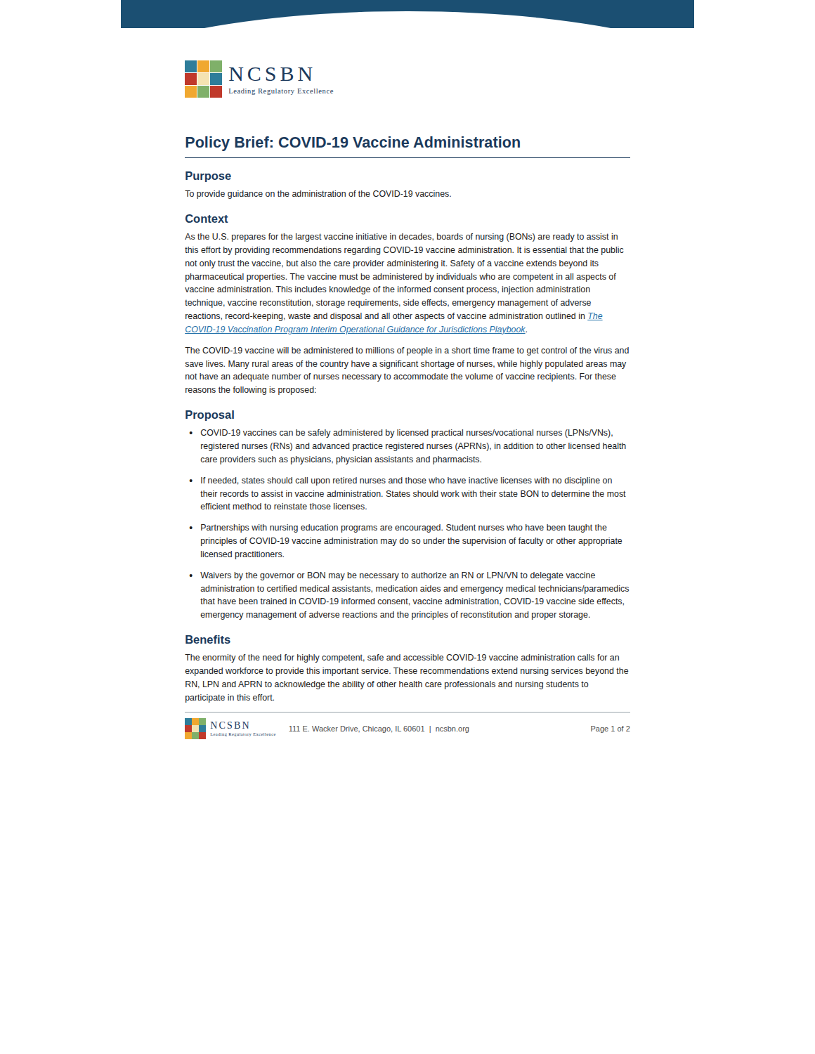NCSBN
Leading Regulatory Excellence
Policy Brief: COVID-19 Vaccine Administration
Purpose
To provide guidance on the administration of the COVID-19 vaccines.
Context
As the U.S. prepares for the largest vaccine initiative in decades, boards of nursing (BONs) are ready to assist in this effort by providing recommendations regarding COVID-19 vaccine administration. It is essential that the public not only trust the vaccine, but also the care provider administering it. Safety of a vaccine extends beyond its pharmaceutical properties. The vaccine must be administered by individuals who are competent in all aspects of vaccine administration. This includes knowledge of the informed consent process, injection administration technique, vaccine reconstitution, storage requirements, side effects, emergency management of adverse reactions, record-keeping, waste and disposal and all other aspects of vaccine administration outlined in The COVID-19 Vaccination Program Interim Operational Guidance for Jurisdictions Playbook.
The COVID-19 vaccine will be administered to millions of people in a short time frame to get control of the virus and save lives. Many rural areas of the country have a significant shortage of nurses, while highly populated areas may not have an adequate number of nurses necessary to accommodate the volume of vaccine recipients. For these reasons the following is proposed:
Proposal
COVID-19 vaccines can be safely administered by licensed practical nurses/vocational nurses (LPNs/VNs), registered nurses (RNs) and advanced practice registered nurses (APRNs), in addition to other licensed health care providers such as physicians, physician assistants and pharmacists.
If needed, states should call upon retired nurses and those who have inactive licenses with no discipline on their records to assist in vaccine administration. States should work with their state BON to determine the most efficient method to reinstate those licenses.
Partnerships with nursing education programs are encouraged. Student nurses who have been taught the principles of COVID-19 vaccine administration may do so under the supervision of faculty or other appropriate licensed practitioners.
Waivers by the governor or BON may be necessary to authorize an RN or LPN/VN to delegate vaccine administration to certified medical assistants, medication aides and emergency medical technicians/paramedics that have been trained in COVID-19 informed consent, vaccine administration, COVID-19 vaccine side effects, emergency management of adverse reactions and the principles of reconstitution and proper storage.
Benefits
The enormity of the need for highly competent, safe and accessible COVID-19 vaccine administration calls for an expanded workforce to provide this important service. These recommendations extend nursing services beyond the RN, LPN and APRN to acknowledge the ability of other health care professionals and nursing students to participate in this effort.
NCSBN
Leading Regulatory Excellence
111 E. Wacker Drive, Chicago, IL 60601 | ncsbn.org
Page 1 of 2